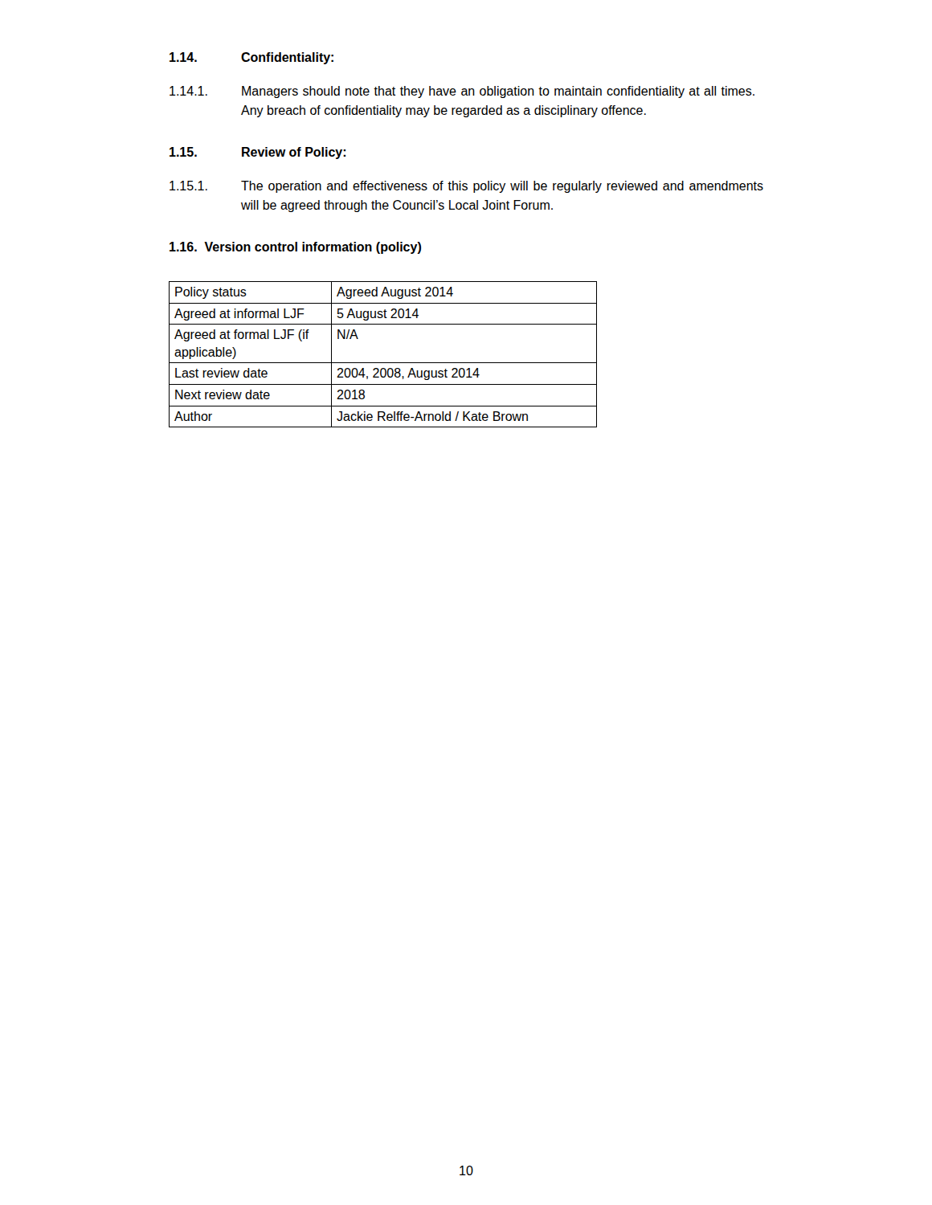1.14. Confidentiality:
1.14.1. Managers should note that they have an obligation to maintain confidentiality at all times. Any breach of confidentiality may be regarded as a disciplinary offence.
1.15. Review of Policy:
1.15.1. The operation and effectiveness of this policy will be regularly reviewed and amendments will be agreed through the Council’s Local Joint Forum.
1.16. Version control information (policy)
| Policy status | Agreed August 2014 |
| Agreed at informal LJF | 5 August 2014 |
| Agreed at formal LJF (if applicable) | N/A |
| Last review date | 2004, 2008, August 2014 |
| Next review date | 2018 |
| Author | Jackie Relffe-Arnold / Kate Brown |
10